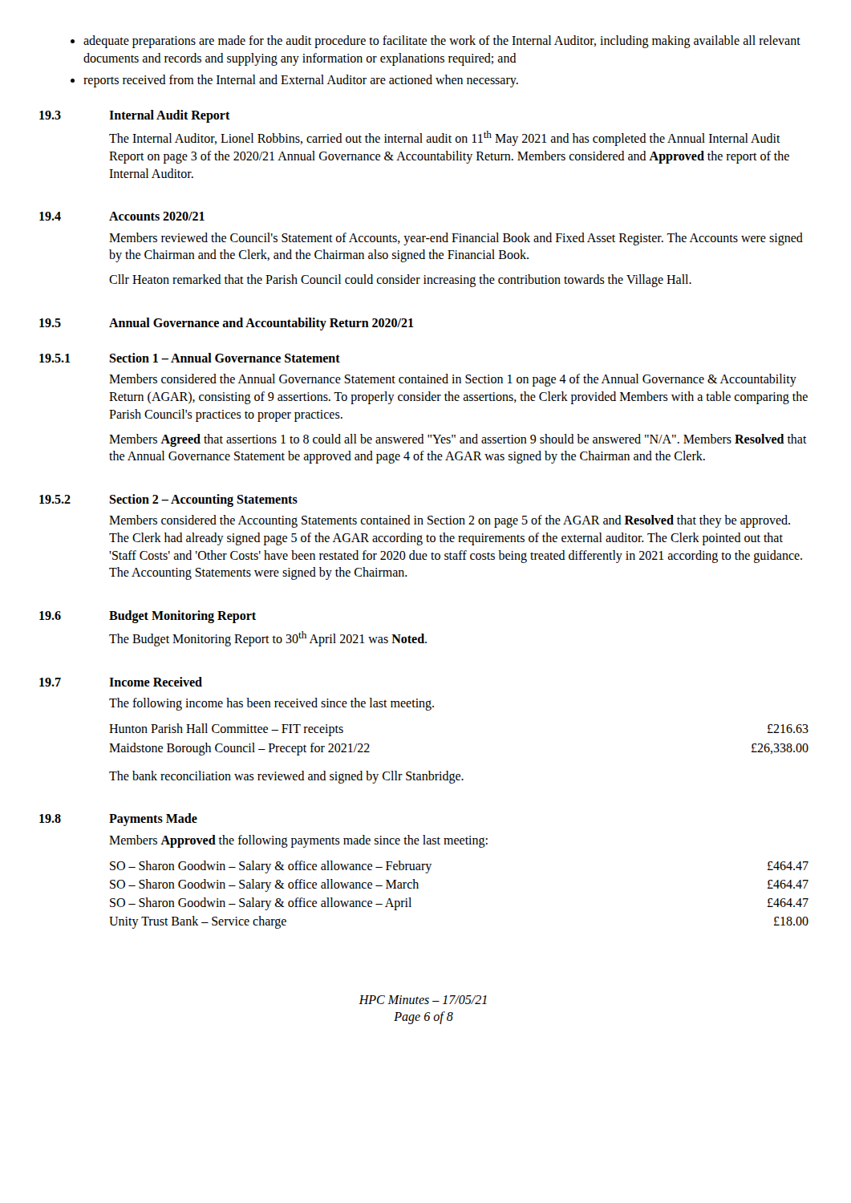adequate preparations are made for the audit procedure to facilitate the work of the Internal Auditor, including making available all relevant documents and records and supplying any information or explanations required; and
reports received from the Internal and External Auditor are actioned when necessary.
19.3
Internal Audit Report
The Internal Auditor, Lionel Robbins, carried out the internal audit on 11th May 2021 and has completed the Annual Internal Audit Report on page 3 of the 2020/21 Annual Governance & Accountability Return. Members considered and Approved the report of the Internal Auditor.
19.4
Accounts 2020/21
Members reviewed the Council's Statement of Accounts, year-end Financial Book and Fixed Asset Register. The Accounts were signed by the Chairman and the Clerk, and the Chairman also signed the Financial Book.
Cllr Heaton remarked that the Parish Council could consider increasing the contribution towards the Village Hall.
19.5
Annual Governance and Accountability Return 2020/21
19.5.1
Section 1 – Annual Governance Statement
Members considered the Annual Governance Statement contained in Section 1 on page 4 of the Annual Governance & Accountability Return (AGAR), consisting of 9 assertions. To properly consider the assertions, the Clerk provided Members with a table comparing the Parish Council's practices to proper practices.
Members Agreed that assertions 1 to 8 could all be answered "Yes" and assertion 9 should be answered "N/A". Members Resolved that the Annual Governance Statement be approved and page 4 of the AGAR was signed by the Chairman and the Clerk.
19.5.2
Section 2 – Accounting Statements
Members considered the Accounting Statements contained in Section 2 on page 5 of the AGAR and Resolved that they be approved. The Clerk had already signed page 5 of the AGAR according to the requirements of the external auditor. The Clerk pointed out that 'Staff Costs' and 'Other Costs' have been restated for 2020 due to staff costs being treated differently in 2021 according to the guidance. The Accounting Statements were signed by the Chairman.
19.6
Budget Monitoring Report
The Budget Monitoring Report to 30th April 2021 was Noted.
19.7
Income Received
The following income has been received since the last meeting.
| Hunton Parish Hall Committee – FIT receipts | £216.63 |
| Maidstone Borough Council – Precept for 2021/22 | £26,338.00 |
The bank reconciliation was reviewed and signed by Cllr Stanbridge.
19.8
Payments Made
Members Approved the following payments made since the last meeting:
| SO – Sharon Goodwin – Salary & office allowance – February | £464.47 |
| SO – Sharon Goodwin – Salary & office allowance – March | £464.47 |
| SO – Sharon Goodwin – Salary & office allowance – April | £464.47 |
| Unity Trust Bank – Service charge | £18.00 |
HPC Minutes – 17/05/21
Page 6 of 8